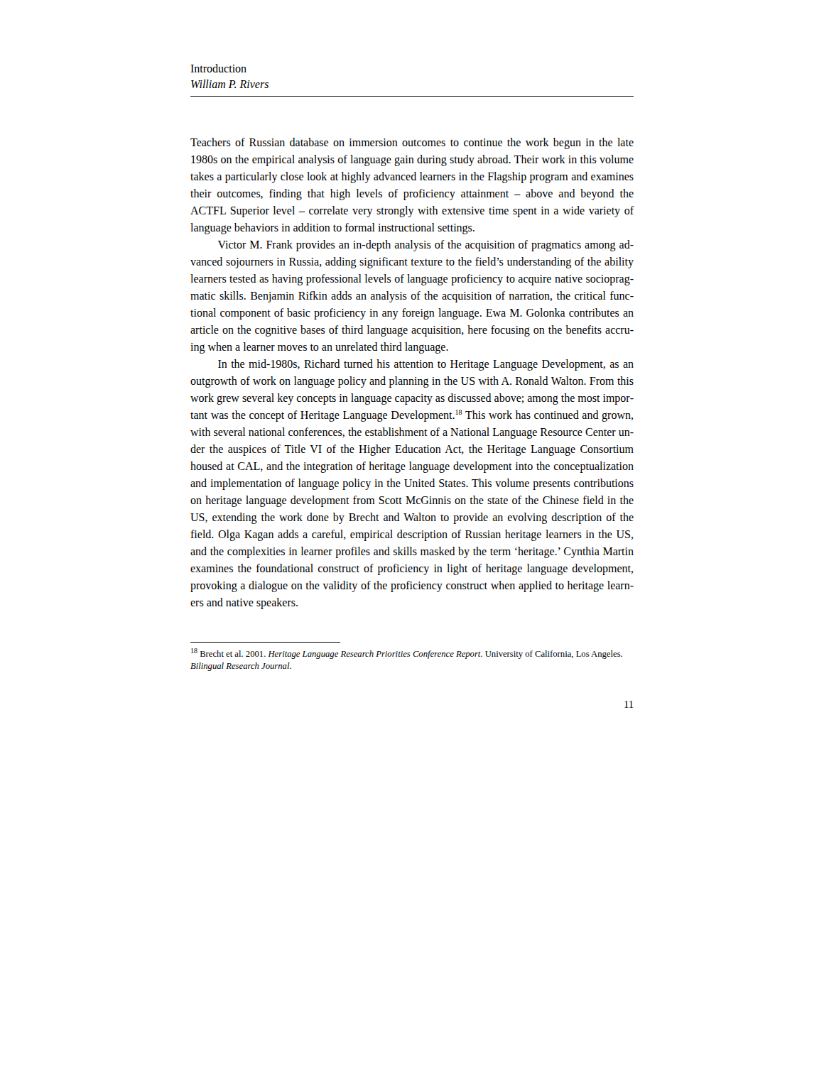Introduction
William P. Rivers
Teachers of Russian database on immersion outcomes to continue the work begun in the late 1980s on the empirical analysis of language gain during study abroad. Their work in this volume takes a particularly close look at highly advanced learners in the Flagship program and examines their outcomes, finding that high levels of proficiency attainment – above and beyond the ACTFL Superior level – correlate very strongly with extensive time spent in a wide variety of language behaviors in addition to formal instructional settings.
Victor M. Frank provides an in-depth analysis of the acquisition of pragmatics among advanced sojourners in Russia, adding significant texture to the field’s understanding of the ability learners tested as having professional levels of language proficiency to acquire native sociopragmatic skills. Benjamin Rifkin adds an analysis of the acquisition of narration, the critical functional component of basic proficiency in any foreign language. Ewa M. Golonka contributes an article on the cognitive bases of third language acquisition, here focusing on the benefits accruing when a learner moves to an unrelated third language.
In the mid-1980s, Richard turned his attention to Heritage Language Development, as an outgrowth of work on language policy and planning in the US with A. Ronald Walton. From this work grew several key concepts in language capacity as discussed above; among the most important was the concept of Heritage Language Development.18 This work has continued and grown, with several national conferences, the establishment of a National Language Resource Center under the auspices of Title VI of the Higher Education Act, the Heritage Language Consortium housed at CAL, and the integration of heritage language development into the conceptualization and implementation of language policy in the United States. This volume presents contributions on heritage language development from Scott McGinnis on the state of the Chinese field in the US, extending the work done by Brecht and Walton to provide an evolving description of the field. Olga Kagan adds a careful, empirical description of Russian heritage learners in the US, and the complexities in learner profiles and skills masked by the term ‘heritage.’ Cynthia Martin examines the foundational construct of proficiency in light of heritage language development, provoking a dialogue on the validity of the proficiency construct when applied to heritage learners and native speakers.
18 Brecht et al. 2001. Heritage Language Research Priorities Conference Report. University of California, Los Angeles. Bilingual Research Journal.
11